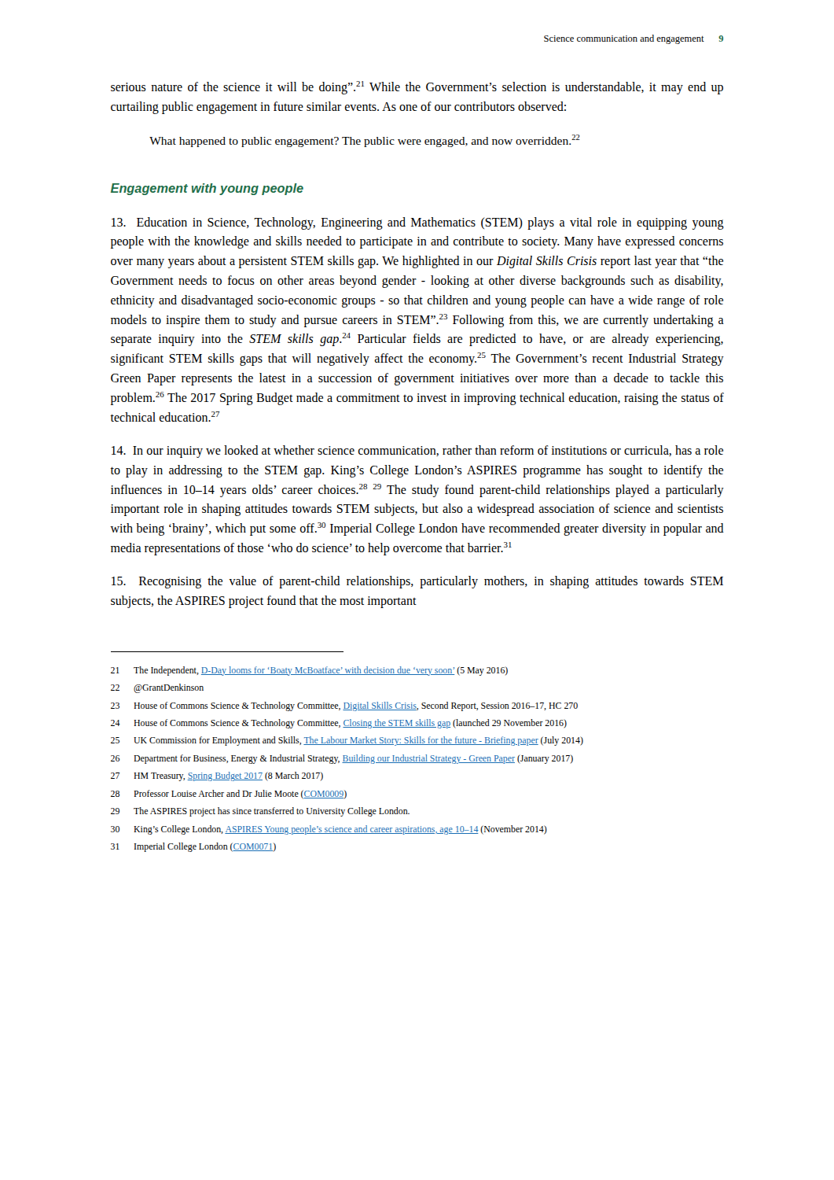Science communication and engagement 9
serious nature of the science it will be doing”.21 While the Government’s selection is understandable, it may end up curtailing public engagement in future similar events. As one of our contributors observed:
What happened to public engagement? The public were engaged, and now overridden.22
Engagement with young people
13. Education in Science, Technology, Engineering and Mathematics (STEM) plays a vital role in equipping young people with the knowledge and skills needed to participate in and contribute to society. Many have expressed concerns over many years about a persistent STEM skills gap. We highlighted in our Digital Skills Crisis report last year that “the Government needs to focus on other areas beyond gender - looking at other diverse backgrounds such as disability, ethnicity and disadvantaged socio-economic groups - so that children and young people can have a wide range of role models to inspire them to study and pursue careers in STEM”.23 Following from this, we are currently undertaking a separate inquiry into the STEM skills gap.24 Particular fields are predicted to have, or are already experiencing, significant STEM skills gaps that will negatively affect the economy.25 The Government’s recent Industrial Strategy Green Paper represents the latest in a succession of government initiatives over more than a decade to tackle this problem.26 The 2017 Spring Budget made a commitment to invest in improving technical education, raising the status of technical education.27
14. In our inquiry we looked at whether science communication, rather than reform of institutions or curricula, has a role to play in addressing to the STEM gap. King’s College London’s ASPIRES programme has sought to identify the influences in 10–14 years olds’ career choices.28 29 The study found parent-child relationships played a particularly important role in shaping attitudes towards STEM subjects, but also a widespread association of science and scientists with being ‘brainy’, which put some off.30 Imperial College London have recommended greater diversity in popular and media representations of those ‘who do science’ to help overcome that barrier.31
15. Recognising the value of parent-child relationships, particularly mothers, in shaping attitudes towards STEM subjects, the ASPIRES project found that the most important
21 The Independent, D-Day looms for ‘Boaty McBoatface’ with decision due ‘very soon’ (5 May 2016)
22@GrantDenkinson
23 House of Commons Science & Technology Committee, Digital Skills Crisis, Second Report, Session 2016–17, HC 270
24 House of Commons Science & Technology Committee, Closing the STEM skills gap (launched 29 November 2016)
25 UK Commission for Employment and Skills, The Labour Market Story: Skills for the future - Briefing paper (July 2014)
26 Department for Business, Energy & Industrial Strategy, Building our Industrial Strategy - Green Paper (January 2017)
27 HM Treasury, Spring Budget 2017 (8 March 2017)
28 Professor Louise Archer and Dr Julie Moote (COM0009)
29 The ASPIRES project has since transferred to University College London.
30 King’s College London, ASPIRES Young people’s science and career aspirations, age 10–14 (November 2014)
31 Imperial College London (COM0071)